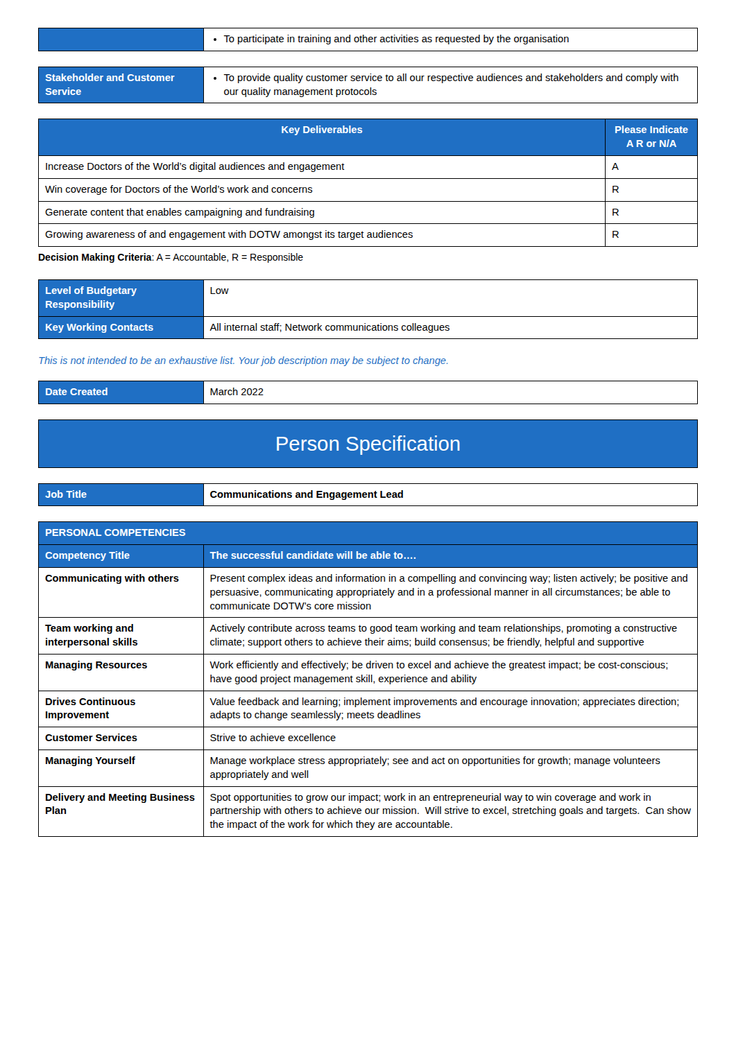| | To participate in training and other activities as requested by the organisation |
| Stakeholder and Customer Service | To provide quality customer service to all our respective audiences and stakeholders and comply with our quality management protocols |
| Key Deliverables | Please Indicate A R or N/A |
| --- | --- |
| Increase Doctors of the World’s digital audiences and engagement | A |
| Win coverage for Doctors of the World’s work and concerns | R |
| Generate content that enables campaigning and fundraising | R |
| Growing awareness of and engagement with DOTW amongst its target audiences | R |
Decision Making Criteria: A = Accountable, R = Responsible
| Level of Budgetary Responsibility | Low |
| Key Working Contacts | All internal staff; Network communications colleagues |
This is not intended to be an exhaustive list. Your job description may be subject to change.
| Date Created | March 2022 |
Person Specification
| Job Title | Communications and Engagement Lead |
| PERSONAL COMPETENCIES |
| Competency Title | The successful candidate will be able to…. |
| Communicating with others | Present complex ideas and information in a compelling and convincing way; listen actively; be positive and persuasive, communicating appropriately and in a professional manner in all circumstances; be able to communicate DOTW’s core mission |
| Team working and interpersonal skills | Actively contribute across teams to good team working and team relationships, promoting a constructive climate; support others to achieve their aims; build consensus; be friendly, helpful and supportive |
| Managing Resources | Work efficiently and effectively; be driven to excel and achieve the greatest impact; be cost-conscious; have good project management skill, experience and ability |
| Drives Continuous Improvement | Value feedback and learning; implement improvements and encourage innovation; appreciates direction; adapts to change seamlessly; meets deadlines |
| Customer Services | Strive to achieve excellence |
| Managing Yourself | Manage workplace stress appropriately; see and act on opportunities for growth; manage volunteers appropriately and well |
| Delivery and Meeting Business Plan | Spot opportunities to grow our impact; work in an entrepreneurial way to win coverage and work in partnership with others to achieve our mission. Will strive to excel, stretching goals and targets. Can show the impact of the work for which they are accountable. |